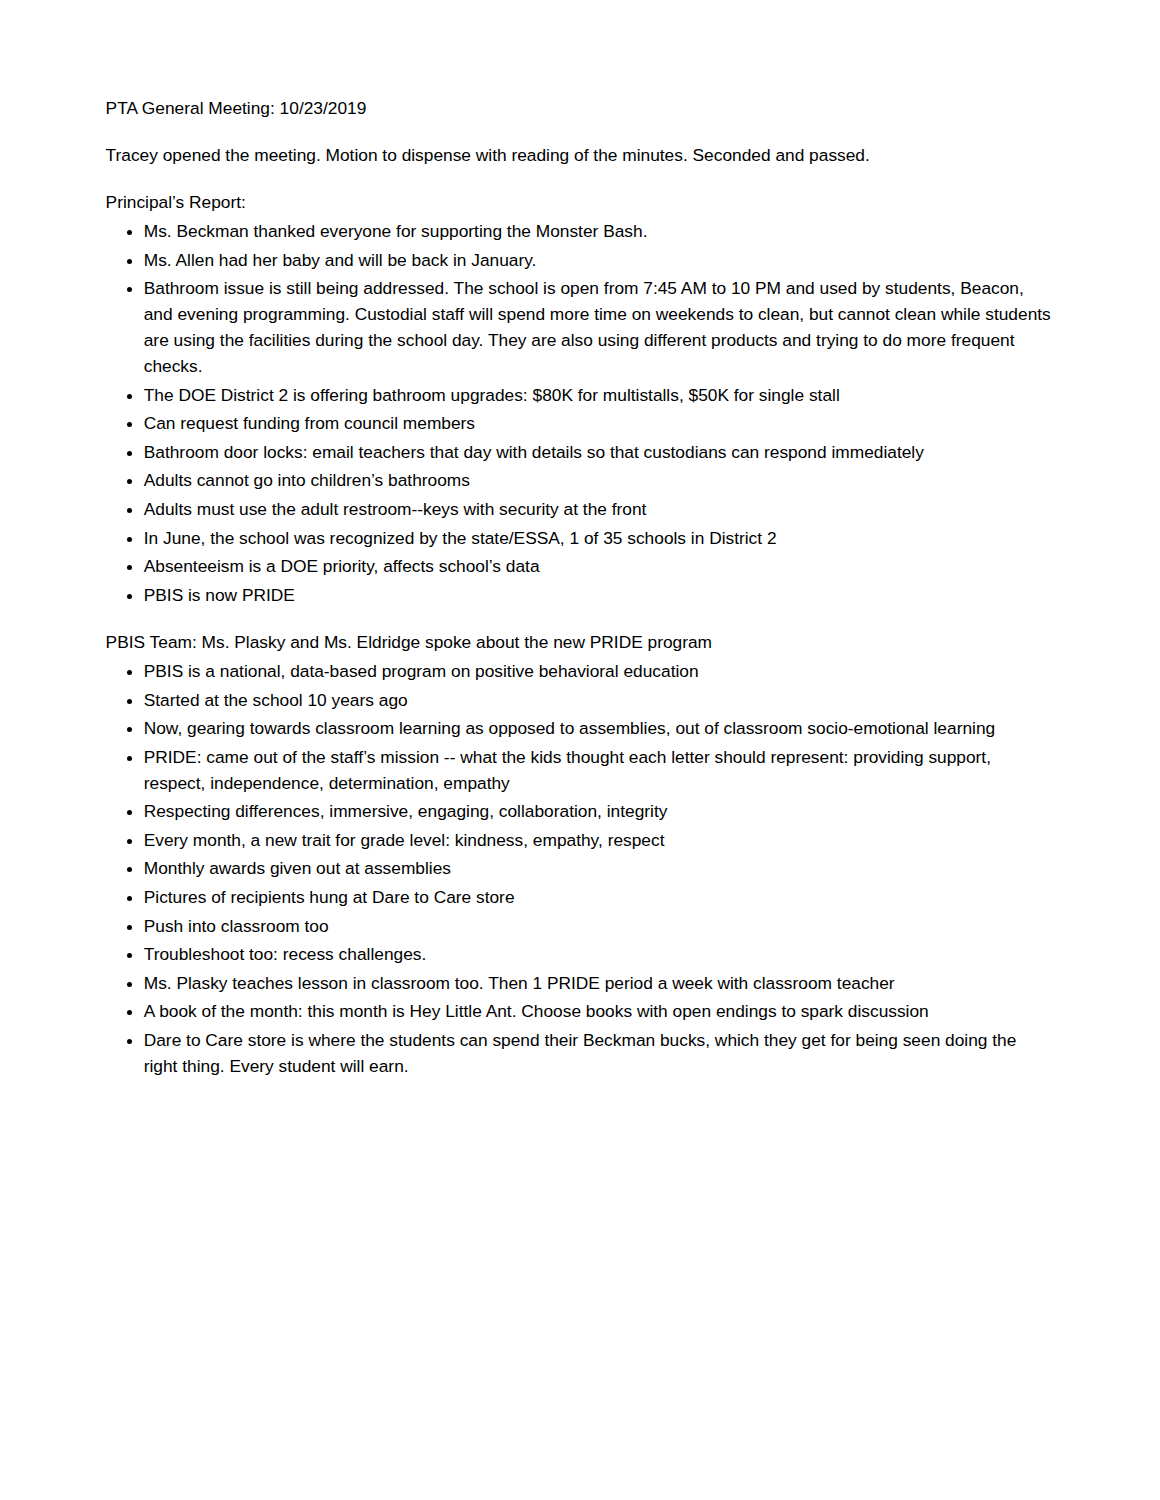PTA General Meeting: 10/23/2019
Tracey opened the meeting. Motion to dispense with reading of the minutes. Seconded and passed.
Principal’s Report:
Ms. Beckman thanked everyone for supporting the Monster Bash.
Ms. Allen had her baby and will be back in January.
Bathroom issue is still being addressed. The school is open from 7:45 AM to 10 PM and used by students, Beacon, and evening programming. Custodial staff will spend more time on weekends to clean, but cannot clean while students are using the facilities during the school day. They are also using different products and trying to do more frequent checks.
The DOE District 2 is offering bathroom upgrades: $80K for multistalls, $50K for single stall
Can request funding from council members
Bathroom door locks: email teachers that day with details so that custodians can respond immediately
Adults cannot go into children’s bathrooms
Adults must use the adult restroom--keys with security at the front
In June, the school was recognized by the state/ESSA, 1 of 35 schools in District 2
Absenteeism is a DOE priority, affects school’s data
PBIS is now PRIDE
PBIS Team: Ms. Plasky and Ms. Eldridge spoke about the new PRIDE program
PBIS is a national, data-based program on positive behavioral education
Started at the school 10 years ago
Now, gearing towards classroom learning as opposed to assemblies, out of classroom socio-emotional learning
PRIDE: came out of the staff’s mission -- what the kids thought each letter should represent: providing support, respect, independence, determination, empathy
Respecting differences, immersive, engaging, collaboration, integrity
Every month, a new trait for grade level: kindness, empathy, respect
Monthly awards given out at assemblies
Pictures of recipients hung at Dare to Care store
Push into classroom too
Troubleshoot too: recess challenges.
Ms. Plasky teaches lesson in classroom too. Then 1 PRIDE period a week with classroom teacher
A book of the month: this month is Hey Little Ant. Choose books with open endings to spark discussion
Dare to Care store is where the students can spend their Beckman bucks, which they get for being seen doing the right thing. Every student will earn.